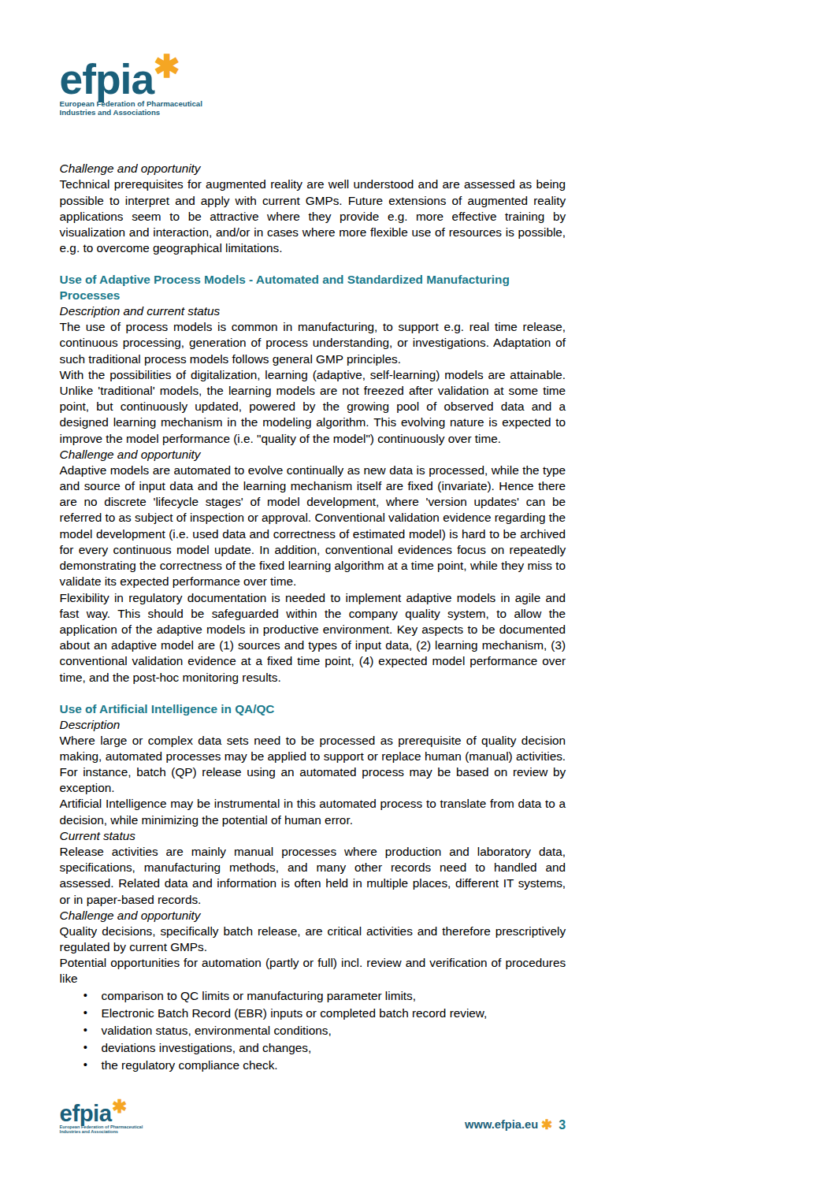efpia✱
European Federation of Pharmaceutical
Industries and Associations
Challenge and opportunity
Technical prerequisites for augmented reality are well understood and are assessed as being possible to interpret and apply with current GMPs. Future extensions of augmented reality applications seem to be attractive where they provide e.g. more effective training by visualization and interaction, and/or in cases where more flexible use of resources is possible, e.g. to overcome geographical limitations.
Use of Adaptive Process Models - Automated and Standardized Manufacturing Processes
Description and current status
The use of process models is common in manufacturing, to support e.g. real time release, continuous processing, generation of process understanding, or investigations. Adaptation of such traditional process models follows general GMP principles.
With the possibilities of digitalization, learning (adaptive, self-learning) models are attainable. Unlike 'traditional' models, the learning models are not freezed after validation at some time point, but continuously updated, powered by the growing pool of observed data and a designed learning mechanism in the modeling algorithm. This evolving nature is expected to improve the model performance (i.e. "quality of the model") continuously over time.
Challenge and opportunity
Adaptive models are automated to evolve continually as new data is processed, while the type and source of input data and the learning mechanism itself are fixed (invariate). Hence there are no discrete 'lifecycle stages' of model development, where 'version updates' can be referred to as subject of inspection or approval. Conventional validation evidence regarding the model development (i.e. used data and correctness of estimated model) is hard to be archived for every continuous model update. In addition, conventional evidences focus on repeatedly demonstrating the correctness of the fixed learning algorithm at a time point, while they miss to validate its expected performance over time.
Flexibility in regulatory documentation is needed to implement adaptive models in agile and fast way. This should be safeguarded within the company quality system, to allow the application of the adaptive models in productive environment. Key aspects to be documented about an adaptive model are (1) sources and types of input data, (2) learning mechanism, (3) conventional validation evidence at a fixed time point, (4) expected model performance over time, and the post-hoc monitoring results.
Use of Artificial Intelligence in QA/QC
Description
Where large or complex data sets need to be processed as prerequisite of quality decision making, automated processes may be applied to support or replace human (manual) activities. For instance, batch (QP) release using an automated process may be based on review by exception.
Artificial Intelligence may be instrumental in this automated process to translate from data to a decision, while minimizing the potential of human error.
Current status
Release activities are mainly manual processes where production and laboratory data, specifications, manufacturing methods, and many other records need to handled and assessed. Related data and information is often held in multiple places, different IT systems, or in paper-based records.
Challenge and opportunity
Quality decisions, specifically batch release, are critical activities and therefore prescriptively regulated by current GMPs.
Potential opportunities for automation (partly or full) incl. review and verification of procedures like
comparison to QC limits or manufacturing parameter limits,
Electronic Batch Record (EBR) inputs or completed batch record review,
validation status, environmental conditions,
deviations investigations, and changes,
the regulatory compliance check.
efpia✱
European Federation of Pharmaceutical
Industries and Associations
www.efpia.eu ✱ 3